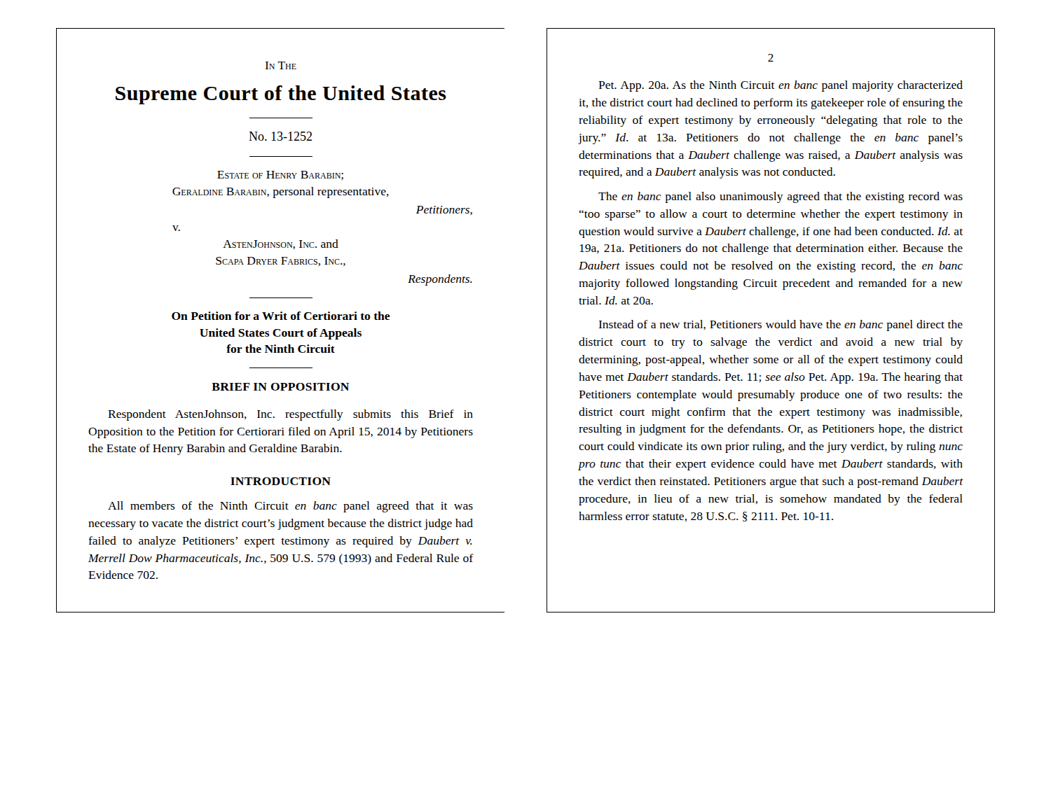In The
Supreme Court of the United States
No. 13-1252
Estate of Henry Barabin;
Geraldine Barabin, personal representative,
Petitioners,
v.
AstenJohnson, Inc. and
Scapa Dryer Fabrics, Inc.,
Respondents.
On Petition for a Writ of Certiorari to the
United States Court of Appeals
for the Ninth Circuit
BRIEF IN OPPOSITION
Respondent AstenJohnson, Inc. respectfully submits this Brief in Opposition to the Petition for Certiorari filed on April 15, 2014 by Petitioners the Estate of Henry Barabin and Geraldine Barabin.
INTRODUCTION
All members of the Ninth Circuit en banc panel agreed that it was necessary to vacate the district court’s judgment because the district judge had failed to analyze Petitioners’ expert testimony as required by Daubert v. Merrell Dow Pharmaceuticals, Inc., 509 U.S. 579 (1993) and Federal Rule of Evidence 702.
2
Pet. App. 20a. As the Ninth Circuit en banc panel majority characterized it, the district court had declined to perform its gatekeeper role of ensuring the reliability of expert testimony by erroneously “delegating that role to the jury.” Id. at 13a. Petitioners do not challenge the en banc panel’s determinations that a Daubert challenge was raised, a Daubert analysis was required, and a Daubert analysis was not conducted.
The en banc panel also unanimously agreed that the existing record was “too sparse” to allow a court to determine whether the expert testimony in question would survive a Daubert challenge, if one had been conducted. Id. at 19a, 21a. Petitioners do not challenge that determination either. Because the Daubert issues could not be resolved on the existing record, the en banc majority followed longstanding Circuit precedent and remanded for a new trial. Id. at 20a.
Instead of a new trial, Petitioners would have the en banc panel direct the district court to try to salvage the verdict and avoid a new trial by determining, post-appeal, whether some or all of the expert testimony could have met Daubert standards. Pet. 11; see also Pet. App. 19a. The hearing that Petitioners contemplate would presumably produce one of two results: the district court might confirm that the expert testimony was inadmissible, resulting in judgment for the defendants. Or, as Petitioners hope, the district court could vindicate its own prior ruling, and the jury verdict, by ruling nunc pro tunc that their expert evidence could have met Daubert standards, with the verdict then reinstated. Petitioners argue that such a post-remand Daubert procedure, in lieu of a new trial, is somehow mandated by the federal harmless error statute, 28 U.S.C. § 2111. Pet. 10-11.